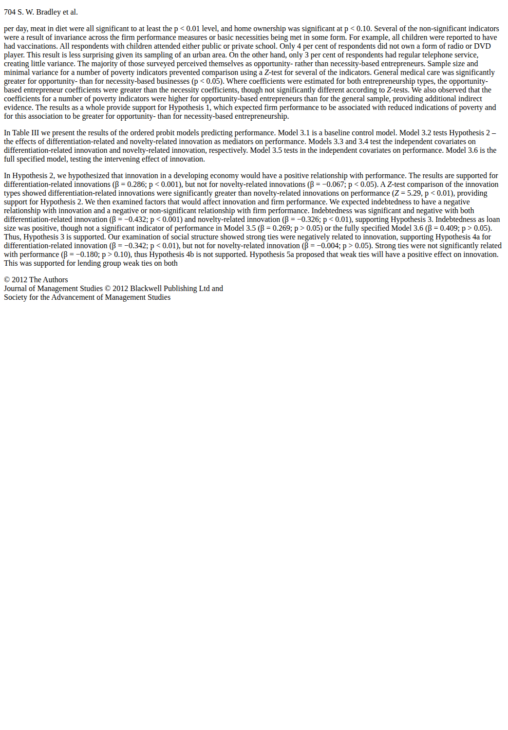704 S. W. Bradley et al.
per day, meat in diet were all significant to at least the p < 0.01 level, and home ownership was significant at p < 0.10. Several of the non-significant indicators were a result of invariance across the firm performance measures or basic necessities being met in some form. For example, all children were reported to have had vaccinations. All respondents with children attended either public or private school. Only 4 per cent of respondents did not own a form of radio or DVD player. This result is less surprising given its sampling of an urban area. On the other hand, only 3 per cent of respondents had regular telephone service, creating little variance. The majority of those surveyed perceived themselves as opportunity- rather than necessity-based entrepreneurs. Sample size and minimal variance for a number of poverty indicators prevented comparison using a Z-test for several of the indicators. General medical care was significantly greater for opportunity- than for necessity-based businesses (p < 0.05). Where coefficients were estimated for both entrepreneurship types, the opportunity-based entrepreneur coefficients were greater than the necessity coefficients, though not significantly different according to Z-tests. We also observed that the coefficients for a number of poverty indicators were higher for opportunity-based entrepreneurs than for the general sample, providing additional indirect evidence. The results as a whole provide support for Hypothesis 1, which expected firm performance to be associated with reduced indications of poverty and for this association to be greater for opportunity- than for necessity-based entrepreneurship.
In Table III we present the results of the ordered probit models predicting performance. Model 3.1 is a baseline control model. Model 3.2 tests Hypothesis 2 – the effects of differentiation-related and novelty-related innovation as mediators on performance. Models 3.3 and 3.4 test the independent covariates on differentiation-related innovation and novelty-related innovation, respectively. Model 3.5 tests in the independent covariates on performance. Model 3.6 is the full specified model, testing the intervening effect of innovation.
In Hypothesis 2, we hypothesized that innovation in a developing economy would have a positive relationship with performance. The results are supported for differentiation-related innovations (β = 0.286; p < 0.001), but not for novelty-related innovations (β = −0.067; p < 0.05). A Z-test comparison of the innovation types showed differentiation-related innovations were significantly greater than novelty-related innovations on performance (Z = 5.29, p < 0.01), providing support for Hypothesis 2. We then examined factors that would affect innovation and firm performance. We expected indebtedness to have a negative relationship with innovation and a negative or non-significant relationship with firm performance. Indebtedness was significant and negative with both differentiation-related innovation (β = −0.432; p < 0.001) and novelty-related innovation (β = −0.326; p < 0.01), supporting Hypothesis 3. Indebtedness as loan size was positive, though not a significant indicator of performance in Model 3.5 (β = 0.269; p > 0.05) or the fully specified Model 3.6 (β = 0.409; p > 0.05). Thus, Hypothesis 3 is supported. Our examination of social structure showed strong ties were negatively related to innovation, supporting Hypothesis 4a for differentiation-related innovation (β = −0.342; p < 0.01), but not for novelty-related innovation (β = −0.004; p > 0.05). Strong ties were not significantly related with performance (β = −0.180; p > 0.10), thus Hypothesis 4b is not supported. Hypothesis 5a proposed that weak ties will have a positive effect on innovation. This was supported for lending group weak ties on both
© 2012 The Authors
Journal of Management Studies © 2012 Blackwell Publishing Ltd and
Society for the Advancement of Management Studies